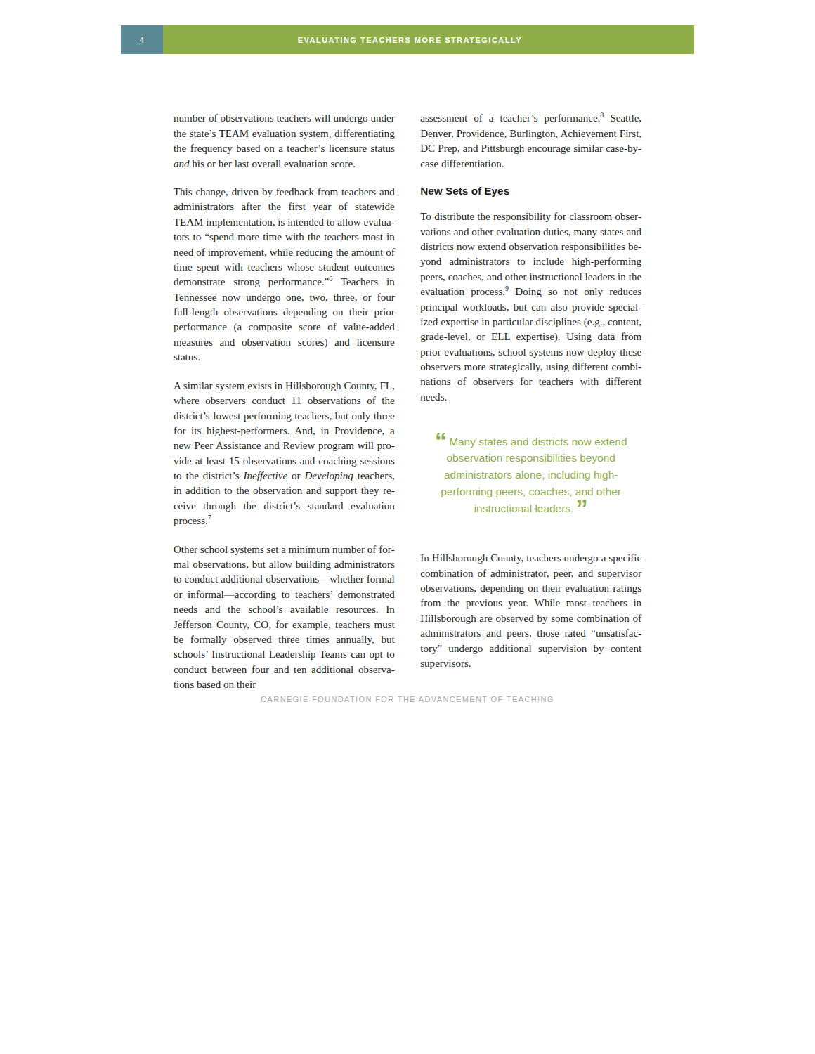4
Evaluating Teachers More Strategically
number of observations teachers will undergo under the state’s TEAM evaluation system, differentiating the frequency based on a teacher’s licensure status and his or her last overall evaluation score.
This change, driven by feedback from teachers and administrators after the first year of statewide TEAM implementation, is intended to allow evaluators to “spend more time with the teachers most in need of improvement, while reducing the amount of time spent with teachers whose student outcomes demonstrate strong performance.”6 Teachers in Tennessee now undergo one, two, three, or four full-length observations depending on their prior performance (a composite score of value-added measures and observation scores) and licensure status.
A similar system exists in Hillsborough County, FL, where observers conduct 11 observations of the district’s lowest performing teachers, but only three for its highest-performers. And, in Providence, a new Peer Assistance and Review program will provide at least 15 observations and coaching sessions to the district’s Ineffective or Developing teachers, in addition to the observation and support they receive through the district’s standard evaluation process.7
Other school systems set a minimum number of formal observations, but allow building administrators to conduct additional observations—whether formal or informal—according to teachers’ demonstrated needs and the school’s available resources. In Jefferson County, CO, for example, teachers must be formally observed three times annually, but schools’ Instructional Leadership Teams can opt to conduct between four and ten additional observations based on their
assessment of a teacher’s performance.8 Seattle, Denver, Providence, Burlington, Achievement First, DC Prep, and Pittsburgh encourage similar case-by-case differentiation.
New Sets of Eyes
To distribute the responsibility for classroom observations and other evaluation duties, many states and districts now extend observation responsibilities beyond administrators to include high-performing peers, coaches, and other instructional leaders in the evaluation process.9 Doing so not only reduces principal workloads, but can also provide specialized expertise in particular disciplines (e.g., content, grade-level, or ELL expertise). Using data from prior evaluations, school systems now deploy these observers more strategically, using different combinations of observers for teachers with different needs.
“Many states and districts now extend observation responsibilities beyond administrators alone, including high-performing peers, coaches, and other instructional leaders.”
In Hillsborough County, teachers undergo a specific combination of administrator, peer, and supervisor observations, depending on their evaluation ratings from the previous year. While most teachers in Hillsborough are observed by some combination of administrators and peers, those rated “unsatisfactory” undergo additional supervision by content supervisors.
Carnegie Foundation for the Advancement of Teaching